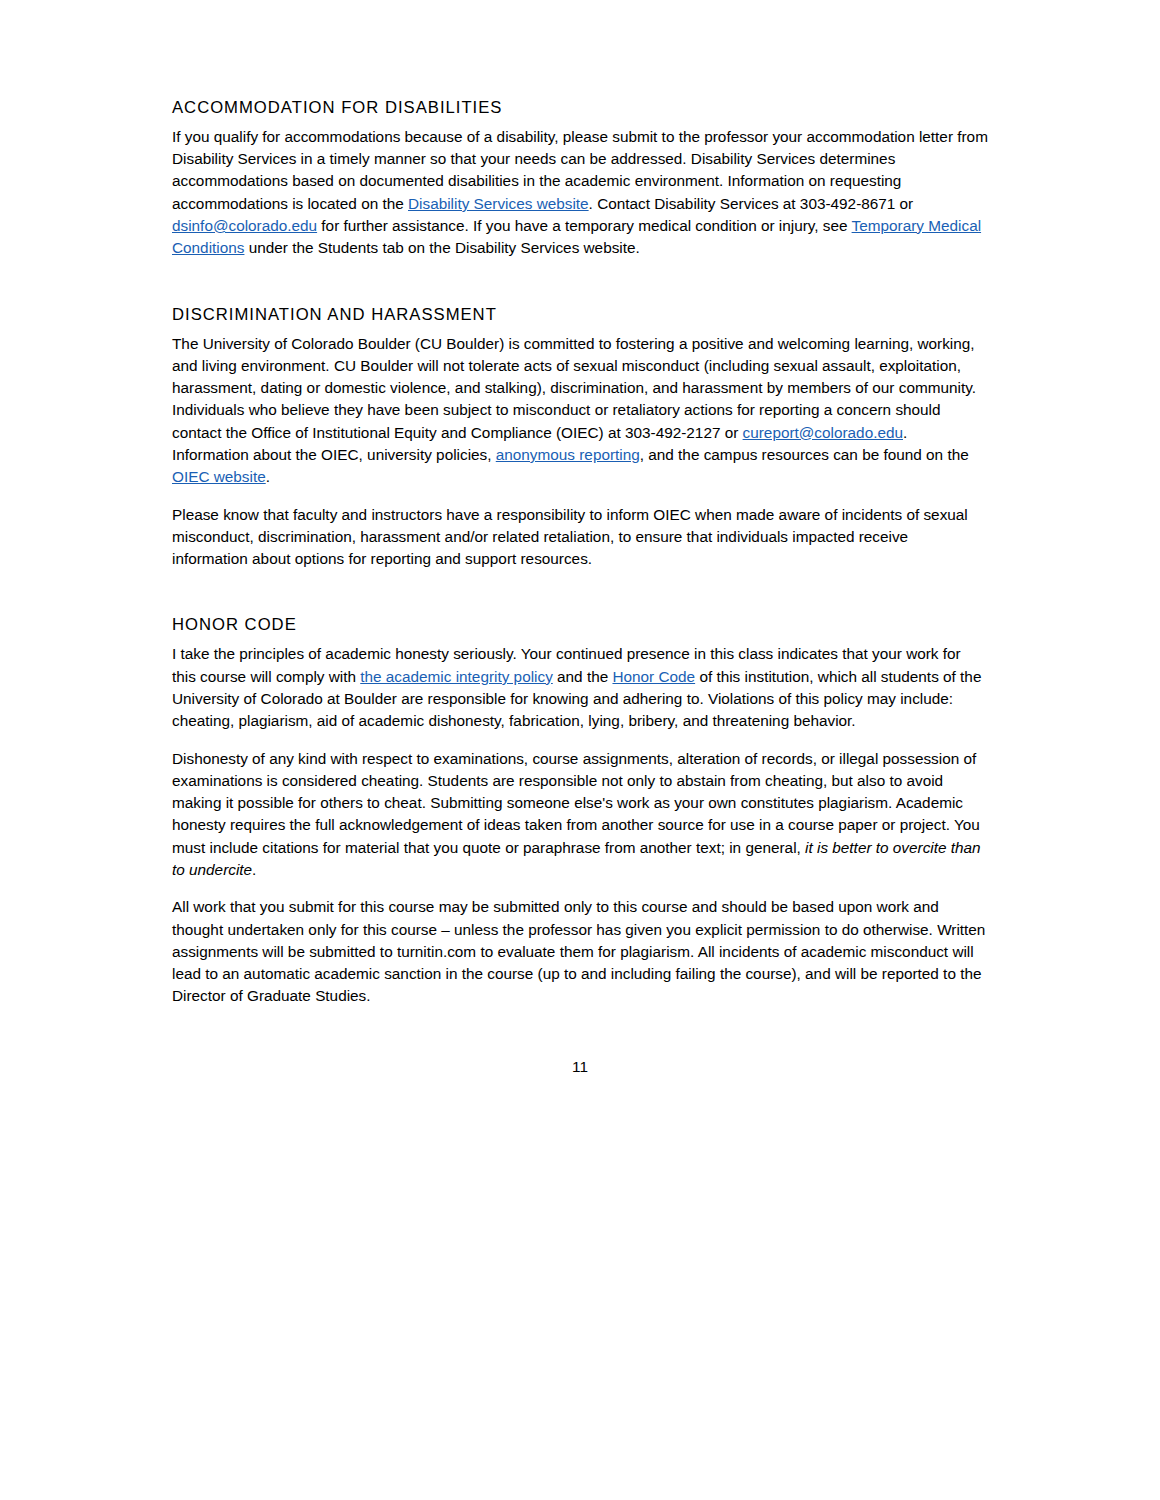ACCOMMODATION FOR DISABILITIES
If you qualify for accommodations because of a disability, please submit to the professor your accommodation letter from Disability Services in a timely manner so that your needs can be addressed. Disability Services determines accommodations based on documented disabilities in the academic environment. Information on requesting accommodations is located on the Disability Services website. Contact Disability Services at 303-492-8671 or dsinfo@colorado.edu for further assistance. If you have a temporary medical condition or injury, see Temporary Medical Conditions under the Students tab on the Disability Services website.
DISCRIMINATION AND HARASSMENT
The University of Colorado Boulder (CU Boulder) is committed to fostering a positive and welcoming learning, working, and living environment. CU Boulder will not tolerate acts of sexual misconduct (including sexual assault, exploitation, harassment, dating or domestic violence, and stalking), discrimination, and harassment by members of our community. Individuals who believe they have been subject to misconduct or retaliatory actions for reporting a concern should contact the Office of Institutional Equity and Compliance (OIEC) at 303-492-2127 or cureport@colorado.edu. Information about the OIEC, university policies, anonymous reporting, and the campus resources can be found on the OIEC website.
Please know that faculty and instructors have a responsibility to inform OIEC when made aware of incidents of sexual misconduct, discrimination, harassment and/or related retaliation, to ensure that individuals impacted receive information about options for reporting and support resources.
HONOR CODE
I take the principles of academic honesty seriously. Your continued presence in this class indicates that your work for this course will comply with the academic integrity policy and the Honor Code of this institution, which all students of the University of Colorado at Boulder are responsible for knowing and adhering to. Violations of this policy may include: cheating, plagiarism, aid of academic dishonesty, fabrication, lying, bribery, and threatening behavior.
Dishonesty of any kind with respect to examinations, course assignments, alteration of records, or illegal possession of examinations is considered cheating. Students are responsible not only to abstain from cheating, but also to avoid making it possible for others to cheat. Submitting someone else's work as your own constitutes plagiarism. Academic honesty requires the full acknowledgement of ideas taken from another source for use in a course paper or project. You must include citations for material that you quote or paraphrase from another text; in general, it is better to overcite than to undercite.
All work that you submit for this course may be submitted only to this course and should be based upon work and thought undertaken only for this course – unless the professor has given you explicit permission to do otherwise. Written assignments will be submitted to turnitin.com to evaluate them for plagiarism. All incidents of academic misconduct will lead to an automatic academic sanction in the course (up to and including failing the course), and will be reported to the Director of Graduate Studies.
11